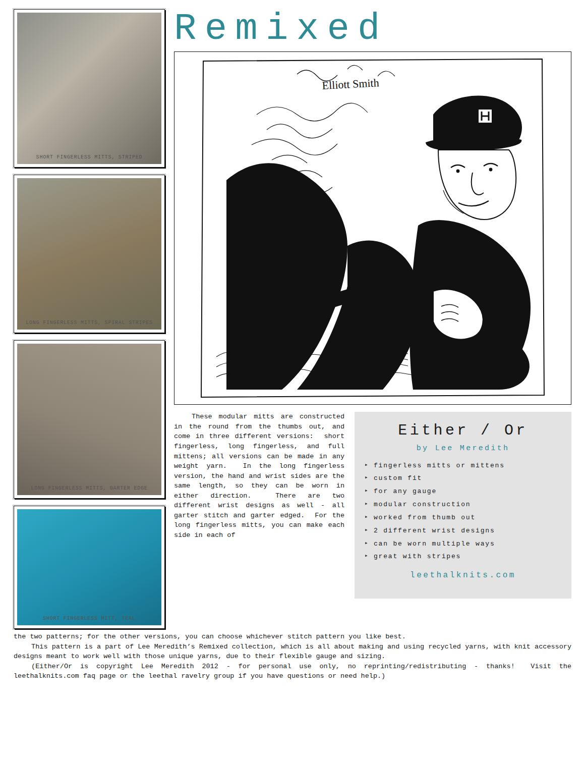Remixed
Elliott Smith
These modular mitts are constructed in the round from the thumbs out, and come in three different versions: short fingerless, long fingerless, and full mittens; all versions can be made in any weight yarn. In the long fingerless version, the hand and wrist sides are the same length, so they can be worn in either direction. There are two different wrist designs as well - all garter stitch and garter edged. For the long fingerless mitts, you can make each side in each of
Either / Or
by Lee Meredith
fingerless mitts or mittens
custom fit
for any gauge
modular construction
worked from thumb out
2 different wrist designs
can be worn multiple ways
great with stripes
leethalknits.com
the two patterns; for the other versions, you can choose whichever stitch pattern you like best.
This pattern is a part of Lee Meredith’s Remixed collection, which is all about making and using recycled yarns, with knit accessory designs meant to work well with those unique yarns, due to their flexible gauge and sizing.
(Either/Or is copyright Lee Meredith 2012 - for personal use only, no reprinting/redistributing - thanks! Visit the leethalknits.com faq page or the leethal ravelry group if you have questions or need help.)